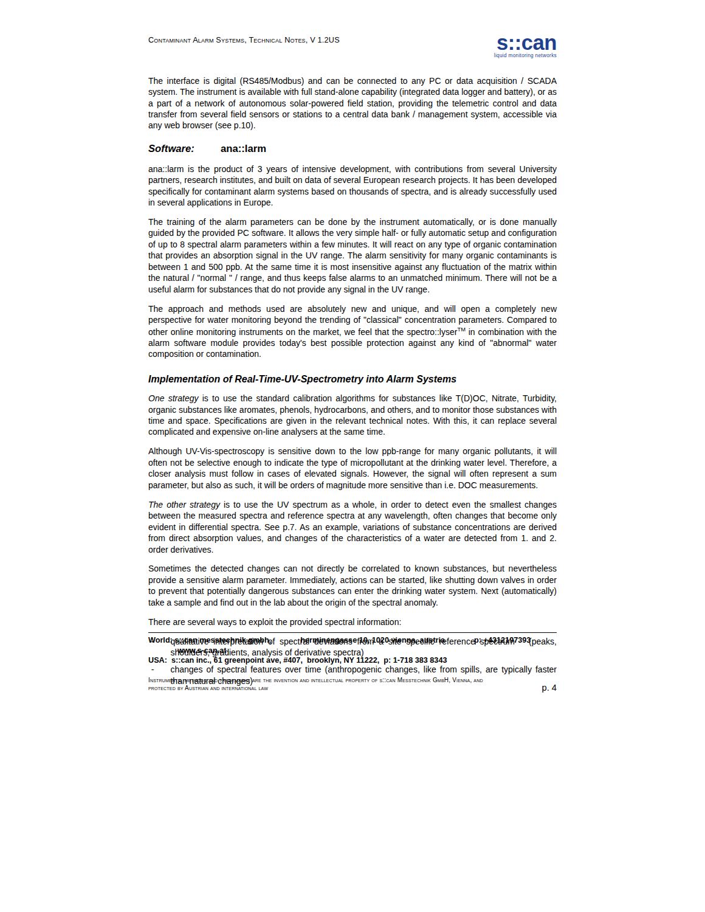Contaminant Alarm Systems, Technical Notes, V 1.2US
s:: can
liquid monitoring networks
The interface is digital (RS485/Modbus) and can be connected to any PC or data acquisition / SCADA system. The instrument is available with full stand-alone capability (integrated data logger and battery), or as a part of a network of autonomous solar-powered field station, providing the telemetric control and data transfer from several field sensors or stations to a central data bank / management system, accessible via any web browser (see p.10).
Software: ana::larm
ana::larm is the product of 3 years of intensive development, with contributions from several University partners, research institutes, and built on data of several European research projects. It has been developed specifically for contaminant alarm systems based on thousands of spectra, and is already successfully used in several applications in Europe.
The training of the alarm parameters can be done by the instrument automatically, or is done manually guided by the provided PC software. It allows the very simple half- or fully automatic setup and configuration of up to 8 spectral alarm parameters within a few minutes. It will react on any type of organic contamination that provides an absorption signal in the UV range. The alarm sensitivity for many organic contaminants is between 1 and 500 ppb. At the same time it is most insensitive against any fluctuation of the matrix within the natural / "normal " / range, and thus keeps false alarms to an unmatched minimum. There will not be a useful alarm for substances that do not provide any signal in the UV range.
The approach and methods used are absolutely new and unique, and will open a completely new perspective for water monitoring beyond the trending of "classical" concentration parameters. Compared to other online monitoring instruments on the market, we feel that the spectro::lyserTM in combination with the alarm software module provides today's best possible protection against any kind of "abnormal" water composition or contamination.
Implementation of Real-Time-UV-Spectrometry into Alarm Systems
One strategy is to use the standard calibration algorithms for substances like T(D)OC, Nitrate, Turbidity, organic substances like aromates, phenols, hydrocarbons, and others, and to monitor those substances with time and space. Specifications are given in the relevant technical notes. With this, it can replace several complicated and expensive on-line analysers at the same time.
Although UV-Vis-spectroscopy is sensitive down to the low ppb-range for many organic pollutants, it will often not be selective enough to indicate the type of micropollutant at the drinking water level. Therefore, a closer analysis must follow in cases of elevated signals. However, the signal will often represent a sum parameter, but also as such, it will be orders of magnitude more sensitive than i.e. DOC measurements.
The other strategy is to use the UV spectrum as a whole, in order to detect even the smallest changes between the measured spectra and reference spectra at any wavelength, often changes that become only evident in differential spectra. See p.7. As an example, variations of substance concentrations are derived from direct absorption values, and changes of the characteristics of a water are detected from 1. and 2. order derivatives.
Sometimes the detected changes can not directly be correlated to known substances, but nevertheless provide a sensitive alarm parameter. Immediately, actions can be started, like shutting down valves in order to prevent that potentially dangerous substances can enter the drinking water system. Next (automatically) take a sample and find out in the lab about the origin of the spectral anomaly.
There are several ways to exploit the provided spectral information:
qualitative interpretation of spectral deviations from a site specific reference spectrum (peaks, shoulders, gradients, analysis of derivative spectra)
changes of spectral features over time (anthropogenic changes, like from spills, are typically faster than natural changes)
World: s::can messtechnik gmbh, herminengasse 10, 1020 vienna, austria p: +4312197393 www.s-can.at
USA: s::can inc., 61 greenpoint ave, #407, brooklyn, NY 11222, p: 1-718 383 8343
Instruments, methods and trademarks are the invention and intellectual property of s::can Messtechnik GmbH, Vienna, and protected by Austrian and international law
p. 4